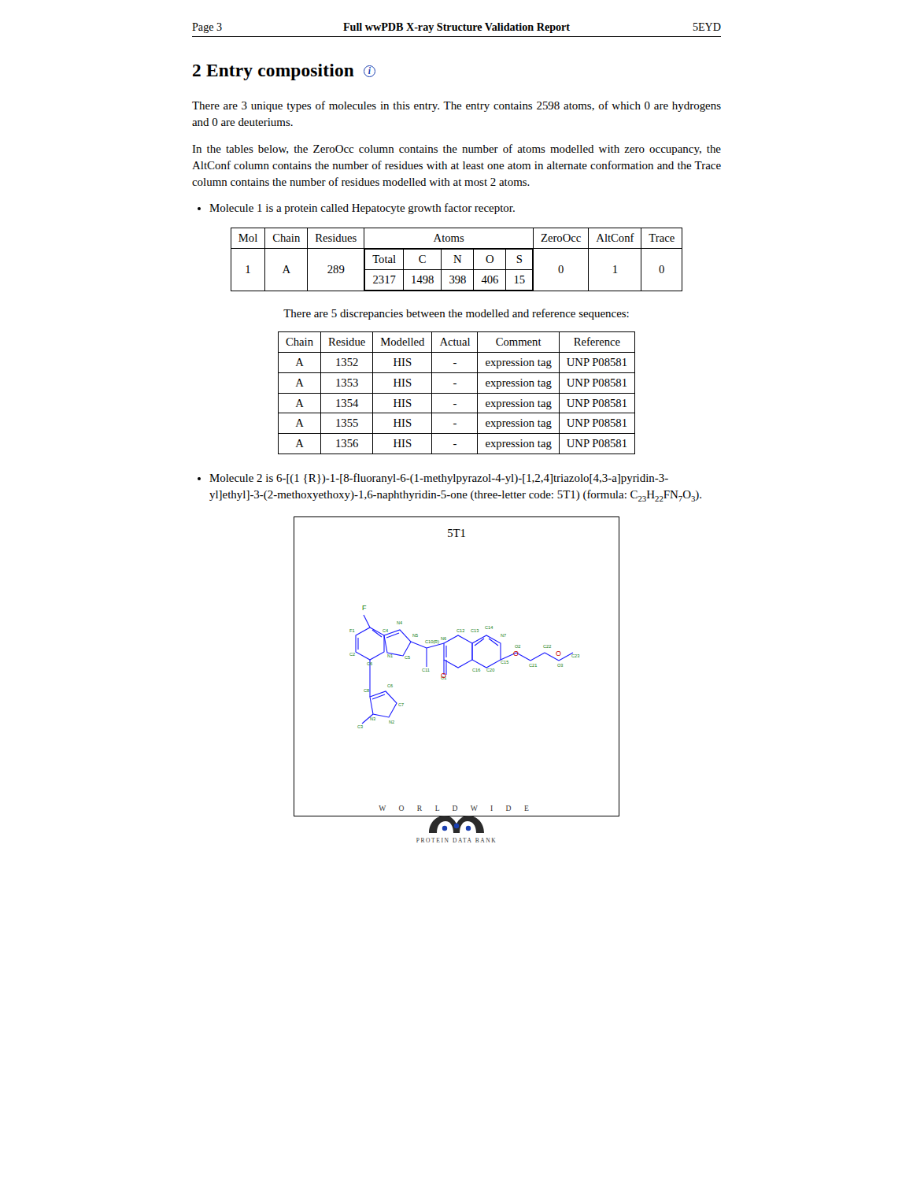Page 3
Full wwPDB X-ray Structure Validation Report
5EYD
2 Entry composition i
There are 3 unique types of molecules in this entry. The entry contains 2598 atoms, of which 0 are hydrogens and 0 are deuteriums.
In the tables below, the ZeroOcc column contains the number of atoms modelled with zero occupancy, the AltConf column contains the number of residues with at least one atom in alternate conformation and the Trace column contains the number of residues modelled with at most 2 atoms.
Molecule 1 is a protein called Hepatocyte growth factor receptor.
| Mol | Chain | Residues | Atoms | ZeroOcc | AltConf | Trace |
| --- | --- | --- | --- | --- | --- | --- |
| 1 | A | 289 | / Total / C / N / O / S / / 2317 / 1498 / 398 / 406 / 15 / | 0 | 1 | 0 |
There are 5 discrepancies between the modelled and reference sequences:
| Chain | Residue | Modelled | Actual | Comment | Reference |
| --- | --- | --- | --- | --- | --- |
| A | 1352 | HIS | - | expression tag | UNP P08581 |
| A | 1353 | HIS | - | expression tag | UNP P08581 |
| A | 1354 | HIS | - | expression tag | UNP P08581 |
| A | 1355 | HIS | - | expression tag | UNP P08581 |
| A | 1356 | HIS | - | expression tag | UNP P08581 |
Molecule 2 is 6-[(1 {R})-1-[8-fluoranyl-6-(1-methylpyrazol-4-yl)-[1,2,4]triazolo[4,3-a]pyridin-3-yl]ethyl]-3-(2-methoxyethoxy)-1,6-naphthyridin-5-one (three-letter code: 5T1) (formula: C23H22FN7O3).
5T1
F1 F C2 C6 C4 N4 N5 C5 N1 C8 C6 C7 N3 N2 C3 C10(R) C11 N6 O1 C12 C13 C14 N7 C15 C20 C16 O2 C21 C22 O3 C23 O O O
W O R L D W I D E
PROTEIN DATA BANK